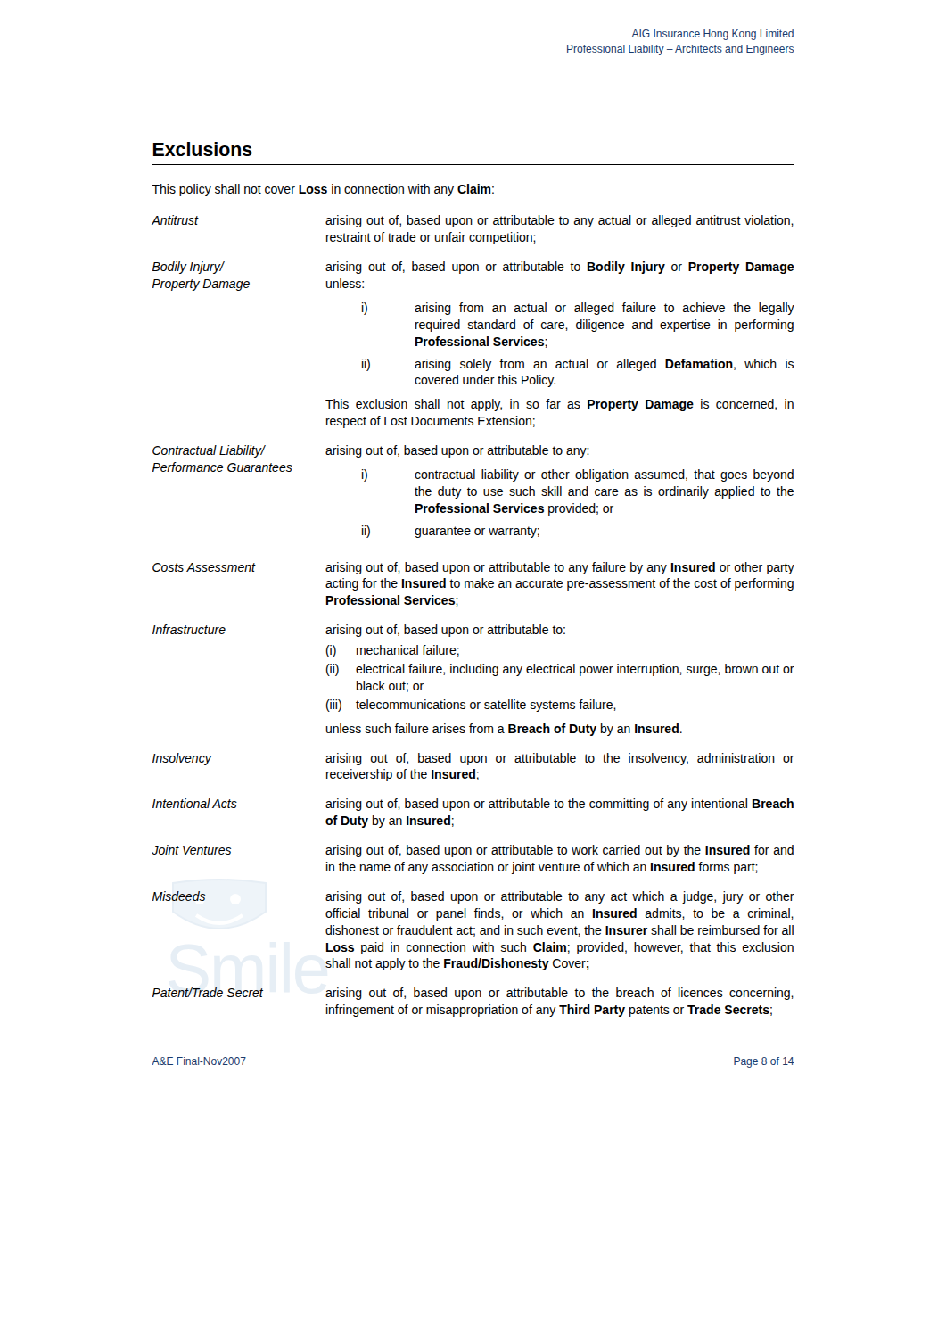AIG Insurance Hong Kong Limited
Professional Liability – Architects and Engineers
Smile
Exclusions
This policy shall not cover Loss in connection with any Claim:
| Antitrust | arising out of, based upon or attributable to any actual or alleged antitrust violation, restraint of trade or unfair competition; |
| Bodily Injury/ Property Damage | arising out of, based upon or attributable to Bodily Injury or Property Damage unless: i) arising from an actual or alleged failure to achieve the legally required standard of care, diligence and expertise in performing Professional Services ; ii) arising solely from an actual or alleged Defamation , which is covered under this Policy. This exclusion shall not apply, in so far as Property Damage is concerned, in respect of Lost Documents Extension; |
| Contractual Liability/ Performance Guarantees | arising out of, based upon or attributable to any: i) contractual liability or other obligation assumed, that goes beyond the duty to use such skill and care as is ordinarily applied to the Professional Services provided; or ii) guarantee or warranty; |
| Costs Assessment | arising out of, based upon or attributable to any failure by any Insured or other party acting for the Insured to make an accurate pre-assessment of the cost of performing Professional Services ; |
| Infrastructure | arising out of, based upon or attributable to: (i) mechanical failure; (ii) electrical failure, including any electrical power interruption, surge, brown out or black out; or (iii) telecommunications or satellite systems failure, unless such failure arises from a Breach of Duty by an Insured . |
| Insolvency | arising out of, based upon or attributable to the insolvency, administration or receivership of the Insured ; |
| Intentional Acts | arising out of, based upon or attributable to the committing of any intentional Breach of Duty by an Insured ; |
| Joint Ventures | arising out of, based upon or attributable to work carried out by the Insured for and in the name of any association or joint venture of which an Insured forms part; |
| Misdeeds | arising out of, based upon or attributable to any act which a judge, jury or other official tribunal or panel finds, or which an Insured admits, to be a criminal, dishonest or fraudulent act; and in such event, the Insurer shall be reimbursed for all Loss paid in connection with such Claim ; provided, however, that this exclusion shall not apply to the Fraud/Dishonesty Cover ; |
| Patent/Trade Secret | arising out of, based upon or attributable to the breach of licences concerning, infringement of or misappropriation of any Third Party patents or Trade Secrets ; |
A&E Final-Nov2007 Page 8 of 14